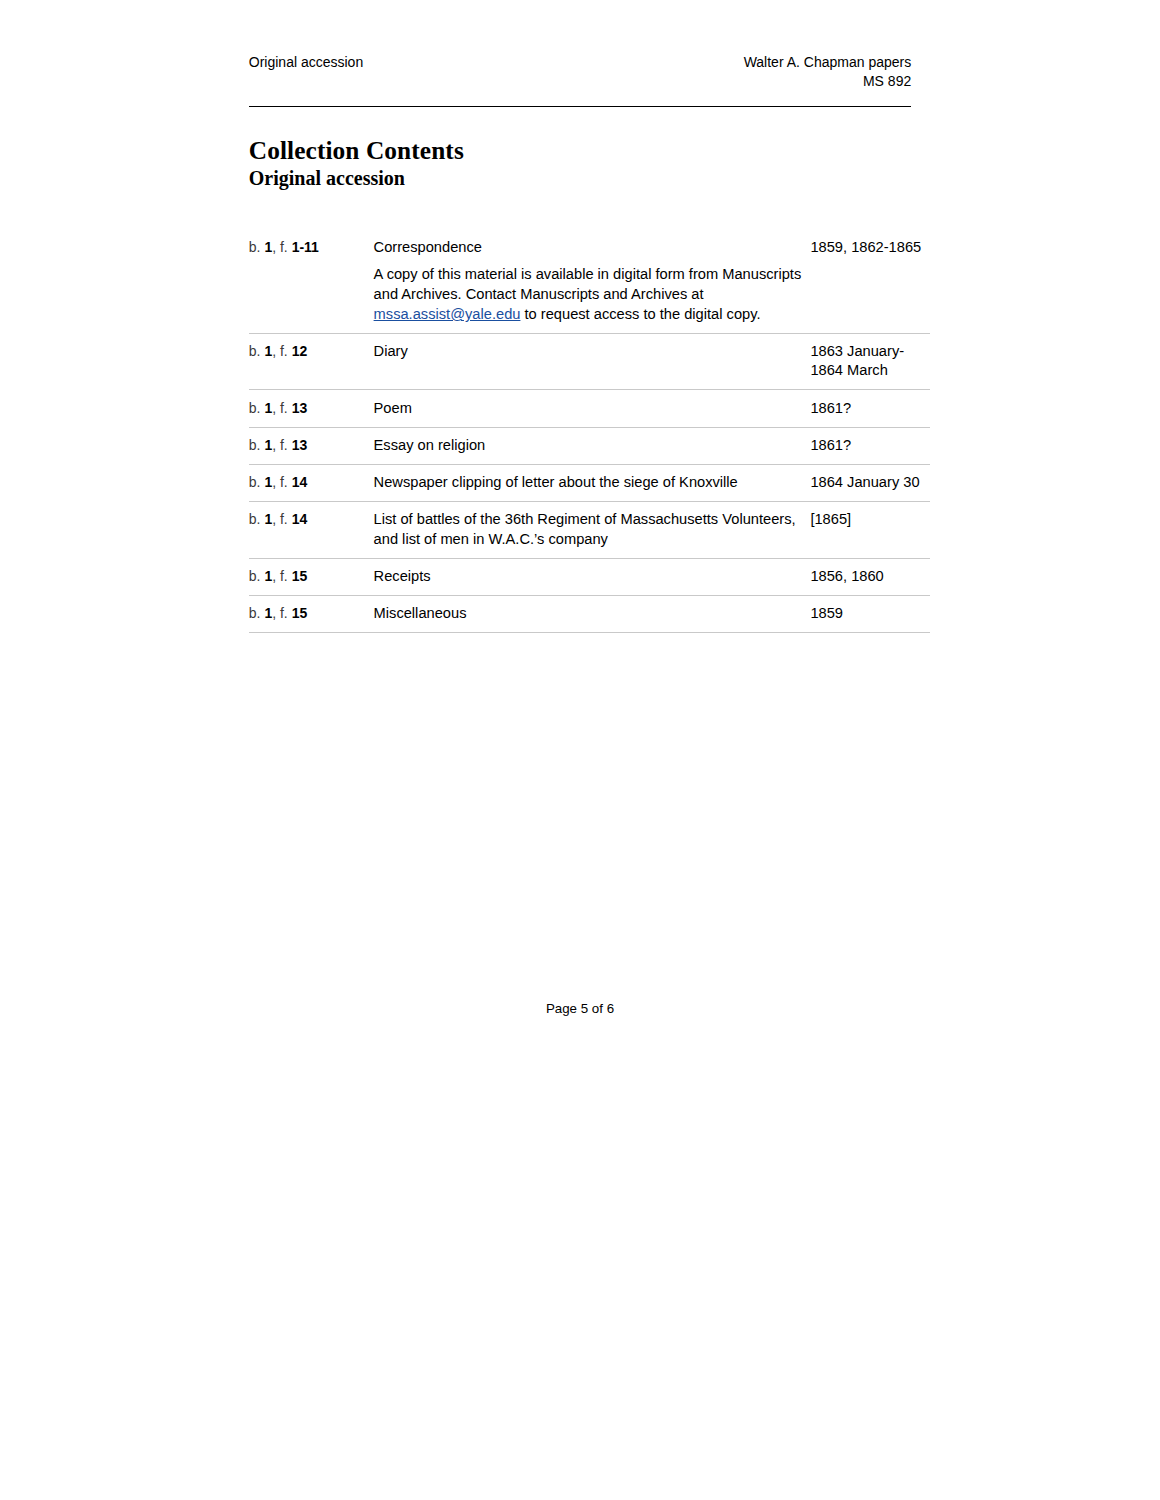Original accession
Walter A. Chapman papers
MS 892
Collection Contents
Original accession
| b. 1 , f. 1-11 | Correspondence A copy of this material is available in digital form from Manuscripts and Archives. Contact Manuscripts and Archives at mssa.assist@yale.edu to request access to the digital copy. | 1859, 1862-1865 |
| b. 1 , f. 12 | Diary | 1863 January-1864 March |
| b. 1 , f. 13 | Poem | 1861? |
| b. 1 , f. 13 | Essay on religion | 1861? |
| b. 1 , f. 14 | Newspaper clipping of letter about the siege of Knoxville | 1864 January 30 |
| b. 1 , f. 14 | List of battles of the 36th Regiment of Massachusetts Volunteers, and list of men in W.A.C.’s company | [1865] |
| b. 1 , f. 15 | Receipts | 1856, 1860 |
| b. 1 , f. 15 | Miscellaneous | 1859 |
Page 5 of 6